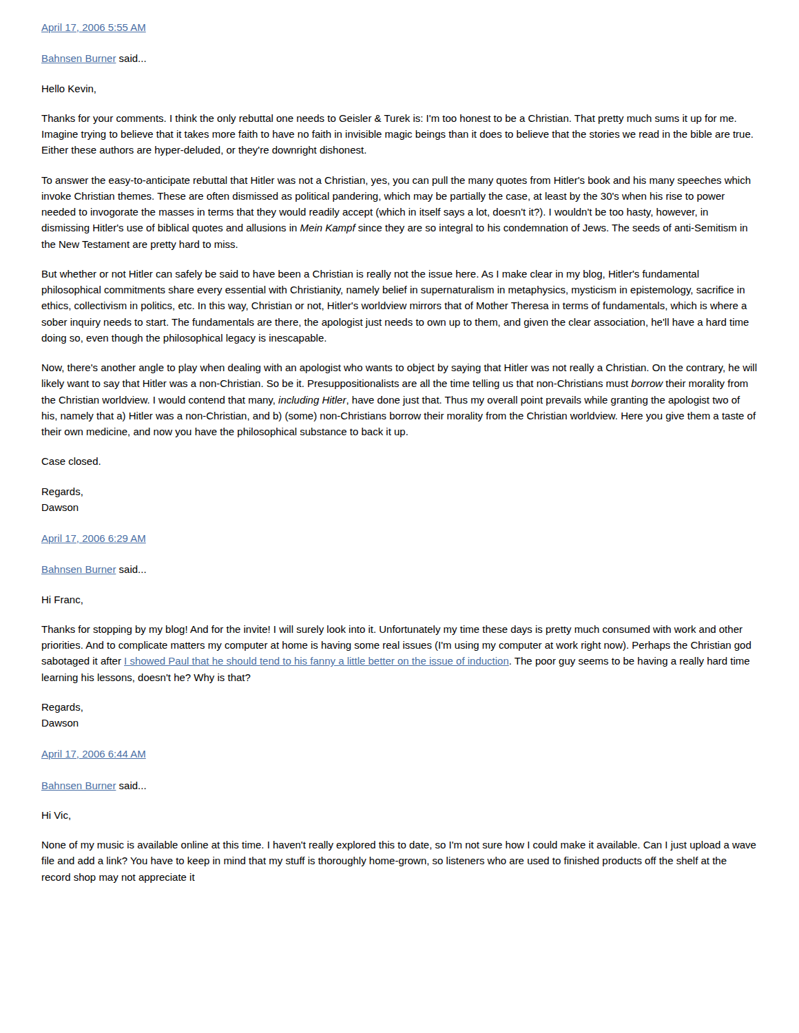April 17, 2006 5:55 AM
Bahnsen Burner said...
Hello Kevin,
Thanks for your comments. I think the only rebuttal one needs to Geisler & Turek is: I'm too honest to be a Christian. That pretty much sums it up for me. Imagine trying to believe that it takes more faith to have no faith in invisible magic beings than it does to believe that the stories we read in the bible are true. Either these authors are hyper-deluded, or they're downright dishonest.
To answer the easy-to-anticipate rebuttal that Hitler was not a Christian, yes, you can pull the many quotes from Hitler's book and his many speeches which invoke Christian themes. These are often dismissed as political pandering, which may be partially the case, at least by the 30's when his rise to power needed to invogorate the masses in terms that they would readily accept (which in itself says a lot, doesn't it?). I wouldn't be too hasty, however, in dismissing Hitler's use of biblical quotes and allusions in Mein Kampf since they are so integral to his condemnation of Jews. The seeds of anti-Semitism in the New Testament are pretty hard to miss.
But whether or not Hitler can safely be said to have been a Christian is really not the issue here. As I make clear in my blog, Hitler's fundamental philosophical commitments share every essential with Christianity, namely belief in supernaturalism in metaphysics, mysticism in epistemology, sacrifice in ethics, collectivism in politics, etc. In this way, Christian or not, Hitler's worldview mirrors that of Mother Theresa in terms of fundamentals, which is where a sober inquiry needs to start. The fundamentals are there, the apologist just needs to own up to them, and given the clear association, he'll have a hard time doing so, even though the philosophical legacy is inescapable.
Now, there's another angle to play when dealing with an apologist who wants to object by saying that Hitler was not really a Christian. On the contrary, he will likely want to say that Hitler was a non-Christian. So be it. Presuppositionalists are all the time telling us that non-Christians must borrow their morality from the Christian worldview. I would contend that many, including Hitler, have done just that. Thus my overall point prevails while granting the apologist two of his, namely that a) Hitler was a non-Christian, and b) (some) non-Christians borrow their morality from the Christian worldview. Here you give them a taste of their own medicine, and now you have the philosophical substance to back it up.
Case closed.
Regards,
Dawson
April 17, 2006 6:29 AM
Bahnsen Burner said...
Hi Franc,
Thanks for stopping by my blog! And for the invite! I will surely look into it. Unfortunately my time these days is pretty much consumed with work and other priorities. And to complicate matters my computer at home is having some real issues (I'm using my computer at work right now). Perhaps the Christian god sabotaged it after I showed Paul that he should tend to his fanny a little better on the issue of induction. The poor guy seems to be having a really hard time learning his lessons, doesn't he? Why is that?
Regards,
Dawson
April 17, 2006 6:44 AM
Bahnsen Burner said...
Hi Vic,
None of my music is available online at this time. I haven't really explored this to date, so I'm not sure how I could make it available. Can I just upload a wave file and add a link? You have to keep in mind that my stuff is thoroughly home-grown, so listeners who are used to finished products off the shelf at the record shop may not appreciate it